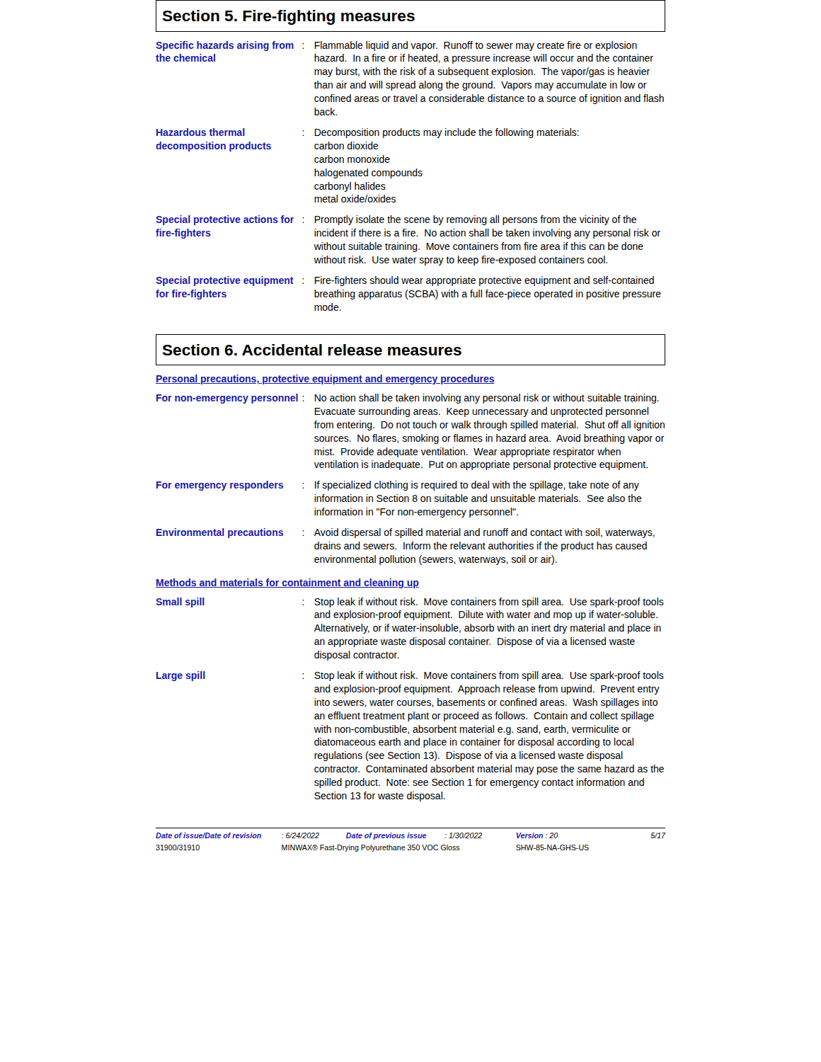Section 5. Fire-fighting measures
| Specific hazards arising from the chemical | : | Flammable liquid and vapor. Runoff to sewer may create fire or explosion hazard. In a fire or if heated, a pressure increase will occur and the container may burst, with the risk of a subsequent explosion. The vapor/gas is heavier than air and will spread along the ground. Vapors may accumulate in low or confined areas or travel a considerable distance to a source of ignition and flash back. |
| Hazardous thermal decomposition products | : | Decomposition products may include the following materials: carbon dioxide carbon monoxide halogenated compounds carbonyl halides metal oxide/oxides |
| Special protective actions for fire-fighters | : | Promptly isolate the scene by removing all persons from the vicinity of the incident if there is a fire. No action shall be taken involving any personal risk or without suitable training. Move containers from fire area if this can be done without risk. Use water spray to keep fire-exposed containers cool. |
| Special protective equipment for fire-fighters | : | Fire-fighters should wear appropriate protective equipment and self-contained breathing apparatus (SCBA) with a full face-piece operated in positive pressure mode. |
Section 6. Accidental release measures
Personal precautions, protective equipment and emergency procedures
| For non-emergency personnel | : | No action shall be taken involving any personal risk or without suitable training. Evacuate surrounding areas. Keep unnecessary and unprotected personnel from entering. Do not touch or walk through spilled material. Shut off all ignition sources. No flares, smoking or flames in hazard area. Avoid breathing vapor or mist. Provide adequate ventilation. Wear appropriate respirator when ventilation is inadequate. Put on appropriate personal protective equipment. |
| For emergency responders | : | If specialized clothing is required to deal with the spillage, take note of any information in Section 8 on suitable and unsuitable materials. See also the information in "For non-emergency personnel". |
| Environmental precautions | : | Avoid dispersal of spilled material and runoff and contact with soil, waterways, drains and sewers. Inform the relevant authorities if the product has caused environmental pollution (sewers, waterways, soil or air). |
Methods and materials for containment and cleaning up
| Small spill | : | Stop leak if without risk. Move containers from spill area. Use spark-proof tools and explosion-proof equipment. Dilute with water and mop up if water-soluble. Alternatively, or if water-insoluble, absorb with an inert dry material and place in an appropriate waste disposal container. Dispose of via a licensed waste disposal contractor. |
| Large spill | : | Stop leak if without risk. Move containers from spill area. Use spark-proof tools and explosion-proof equipment. Approach release from upwind. Prevent entry into sewers, water courses, basements or confined areas. Wash spillages into an effluent treatment plant or proceed as follows. Contain and collect spillage with non-combustible, absorbent material e.g. sand, earth, vermiculite or diatomaceous earth and place in container for disposal according to local regulations (see Section 13). Dispose of via a licensed waste disposal contractor. Contaminated absorbent material may pose the same hazard as the spilled product. Note: see Section 1 for emergency contact information and Section 13 for waste disposal. |
| Date of issue/Date of revision | : 6/24/2022 | Date of previous issue | : 1/30/2022 | Version : 20 | 5/17 |
| 31900/31910 | MINWAX® Fast-Drying Polyurethane 350 VOC Gloss | SHW-85-NA-GHS-US |